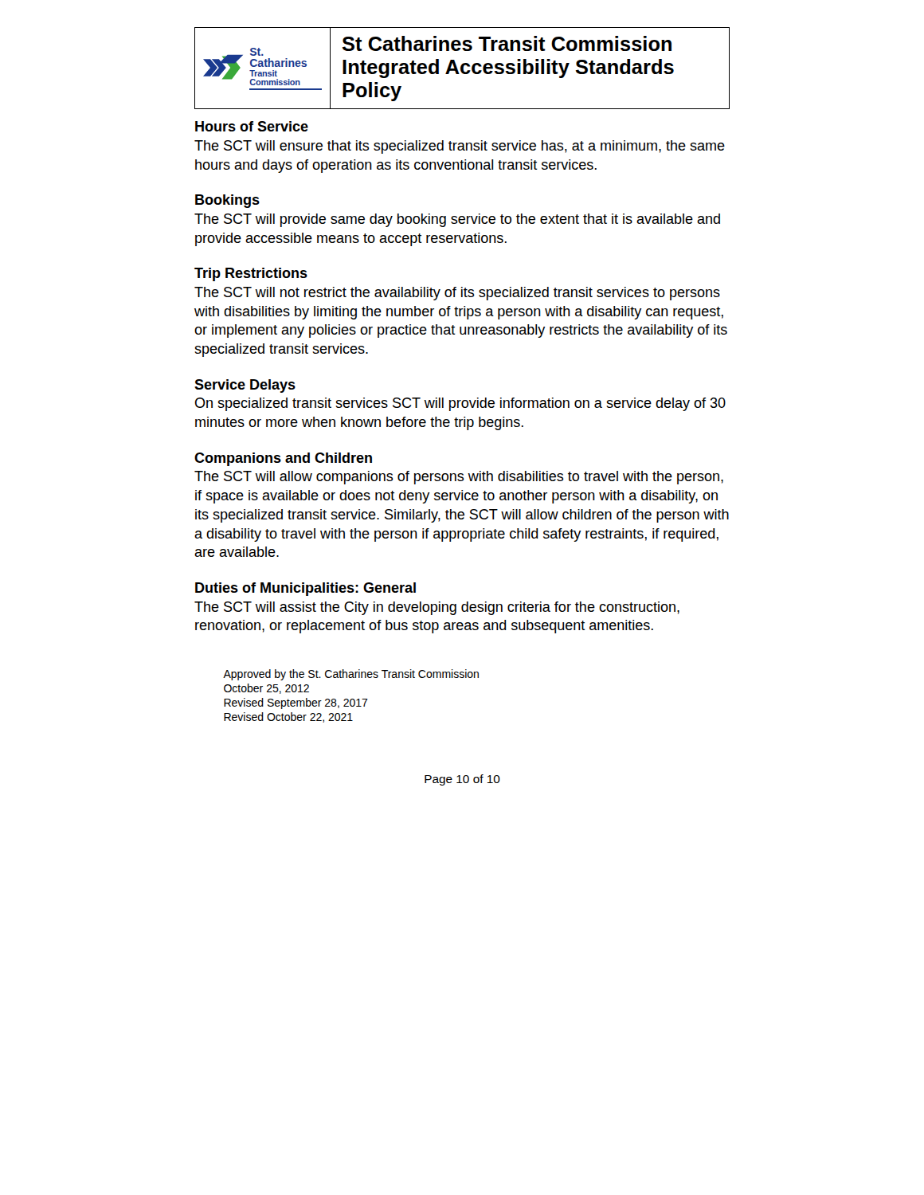St. Catharines Transit Commission
St Catharines Transit Commission
Integrated Accessibility Standards Policy
Hours of Service
The SCT will ensure that its specialized transit service has, at a minimum, the same hours and days of operation as its conventional transit services.
Bookings
The SCT will provide same day booking service to the extent that it is available and provide accessible means to accept reservations.
Trip Restrictions
The SCT will not restrict the availability of its specialized transit services to persons with disabilities by limiting the number of trips a person with a disability can request, or implement any policies or practice that unreasonably restricts the availability of its specialized transit services.
Service Delays
On specialized transit services SCT will provide information on a service delay of 30 minutes or more when known before the trip begins.
Companions and Children
The SCT will allow companions of persons with disabilities to travel with the person, if space is available or does not deny service to another person with a disability, on its specialized transit service. Similarly, the SCT will allow children of the person with a disability to travel with the person if appropriate child safety restraints, if required, are available.
Duties of Municipalities: General
The SCT will assist the City in developing design criteria for the construction, renovation, or replacement of bus stop areas and subsequent amenities.
Approved by the St. Catharines Transit Commission
October 25, 2012
Revised September 28, 2017
Revised October 22, 2021
Page 10 of 10